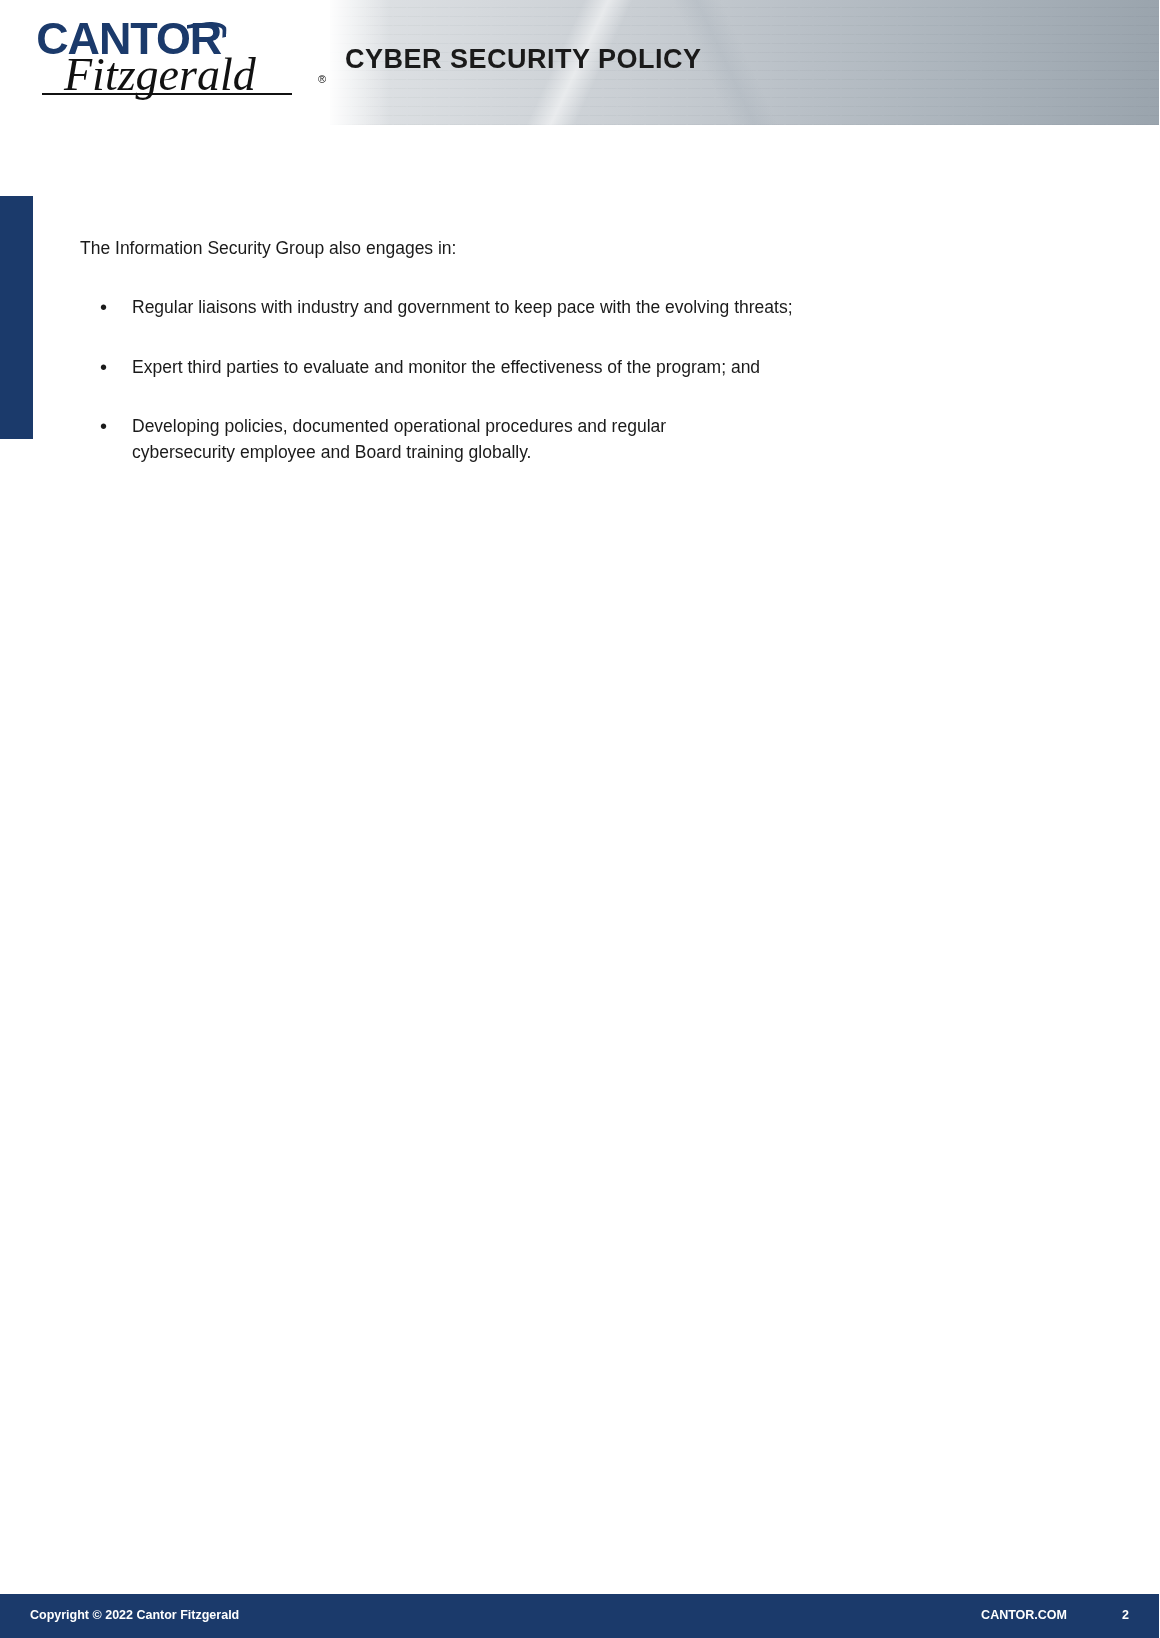CANTOR
Fitzgerald®
CYBER SECURITY POLICY
The Information Security Group also engages in:
Regular liaisons with industry and government to keep pace with the evolving threats;
Expert third parties to evaluate and monitor the effectiveness of the program; and
Developing policies, documented operational procedures and regular
cybersecurity employee and Board training globally.
Copyright © 2022 Cantor Fitzgerald CANTOR.COM 2